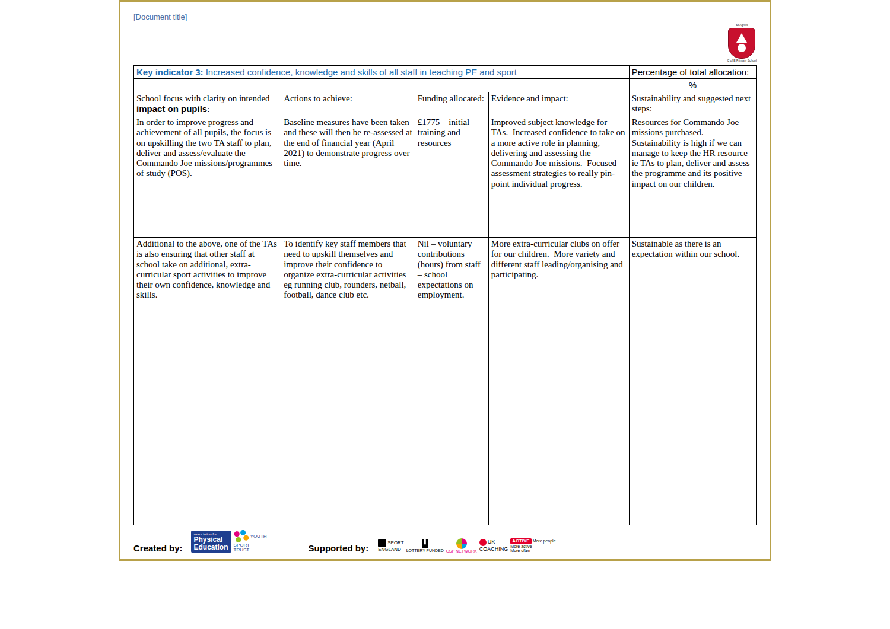[Document title]
St Agnes
C of E Primary School
| Key indicator 3: Increased confidence, knowledge and skills of all staff in teaching PE and sport | Percentage of total allocation: |
| | % |
| School focus with clarity on intended impact on pupils : | Actions to achieve: | Funding allocated: | Evidence and impact: | Sustainability and suggested next steps: |
| In order to improve progress and achievement of all pupils, the focus is on upskilling the two TA staff to plan, deliver and assess/evaluate the Commando Joe missions/programmes of study (POS). | Baseline measures have been taken and these will then be re-assessed at the end of financial year (April 2021) to demonstrate progress over time. | £1775 – initial training and resources | Improved subject knowledge for TAs. Increased confidence to take on a more active role in planning, delivering and assessing the Commando Joe missions. Focused assessment strategies to really pin-point individual progress. | Resources for Commando Joe missions purchased. Sustainability is high if we can manage to keep the HR resource ie TAs to plan, deliver and assess the programme and its positive impact on our children. |
| Additional to the above, one of the TAs is also ensuring that other staff at school take on additional, extra-curricular sport activities to improve their own confidence, knowledge and skills. | To identify key staff members that need to upskill themselves and improve their confidence to organize extra-curricular activities eg running club, rounders, netball, football, dance club etc. | Nil – voluntary contributions (hours) from staff – school expectations on employment. | More extra-curricular clubs on offer for our children. More variety and different staff leading/organising and participating. | Sustainable as there is an expectation within our school. |
Created by: association for Physical Education YOUTH
SPORT
TRUST Supported by: SPORT
ENGLAND
LOTTERY FUNDED
CSP NETWORK UK
COACHING ACTIVEMore people
More active
More often